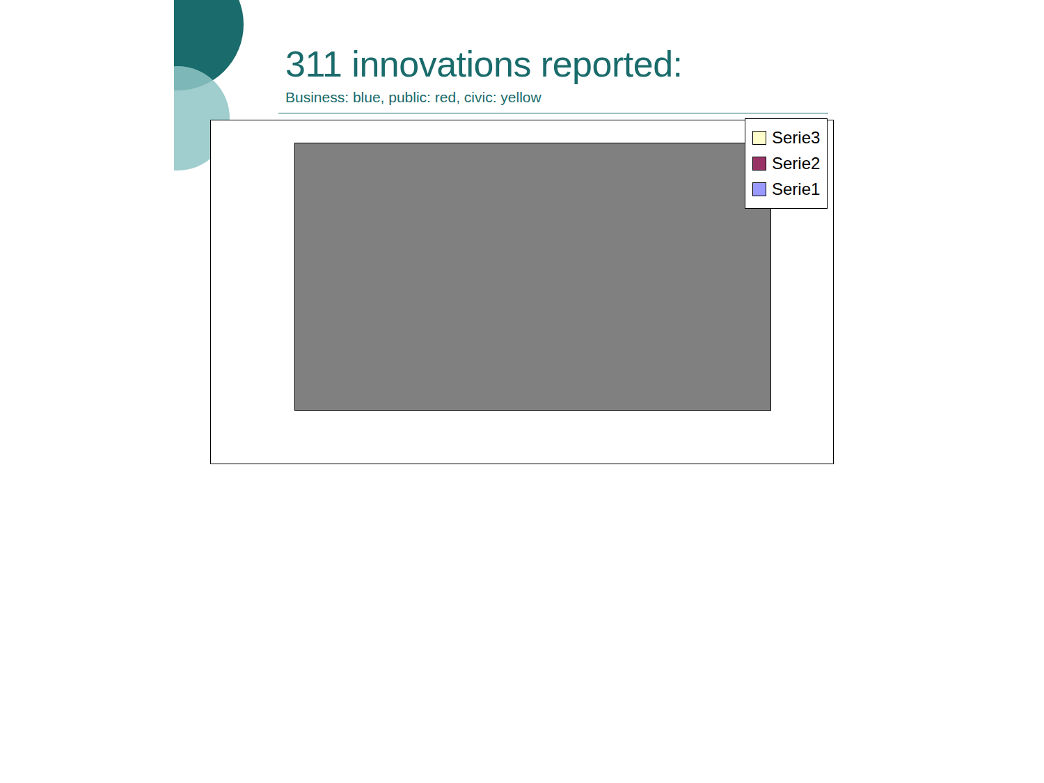311 innovations reported:
Business: blue, public: red, civic: yellow
Serie3
Serie2
Serie1